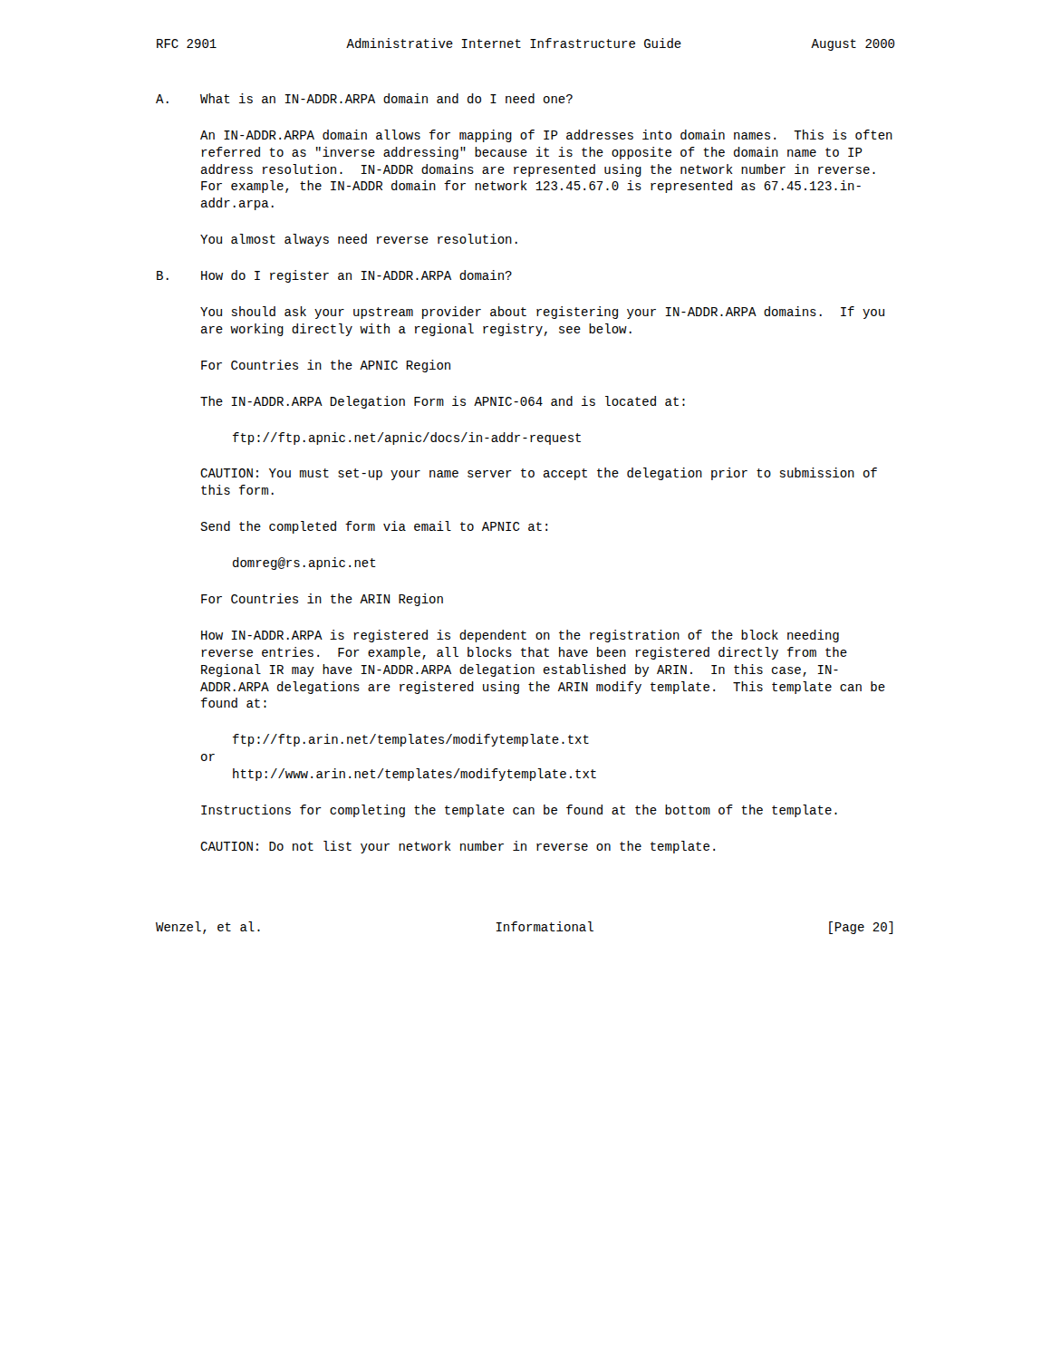RFC 2901 Administrative Internet Infrastructure Guide August 2000
A.
What is an IN-ADDR.ARPA domain and do I need one?
An IN-ADDR.ARPA domain allows for mapping of IP addresses into domain names. This is often referred to as "inverse addressing" because it is the opposite of the domain name to IP address resolution. IN-ADDR domains are represented using the network number in reverse. For example, the IN-ADDR domain for network 123.45.67.0 is represented as 67.45.123.in-addr.arpa.
You almost always need reverse resolution.
B.
How do I register an IN-ADDR.ARPA domain?
You should ask your upstream provider about registering your IN-ADDR.ARPA domains. If you are working directly with a regional registry, see below.
For Countries in the APNIC Region
The IN-ADDR.ARPA Delegation Form is APNIC-064 and is located at:
ftp://ftp.apnic.net/apnic/docs/in-addr-request
CAUTION: You must set-up your name server to accept the delegation prior to submission of this form.
Send the completed form via email to APNIC at:
domreg@rs.apnic.net
For Countries in the ARIN Region
How IN-ADDR.ARPA is registered is dependent on the registration of the block needing reverse entries. For example, all blocks that have been registered directly from the Regional IR may have IN-ADDR.ARPA delegation established by ARIN. In this case, IN-ADDR.ARPA delegations are registered using the ARIN modify template. This template can be found at:
ftp://ftp.arin.net/templates/modifytemplate.txt
or
http://www.arin.net/templates/modifytemplate.txt
Instructions for completing the template can be found at the bottom of the template.
CAUTION: Do not list your network number in reverse on the template.
Wenzel, et al. Informational [Page 20]